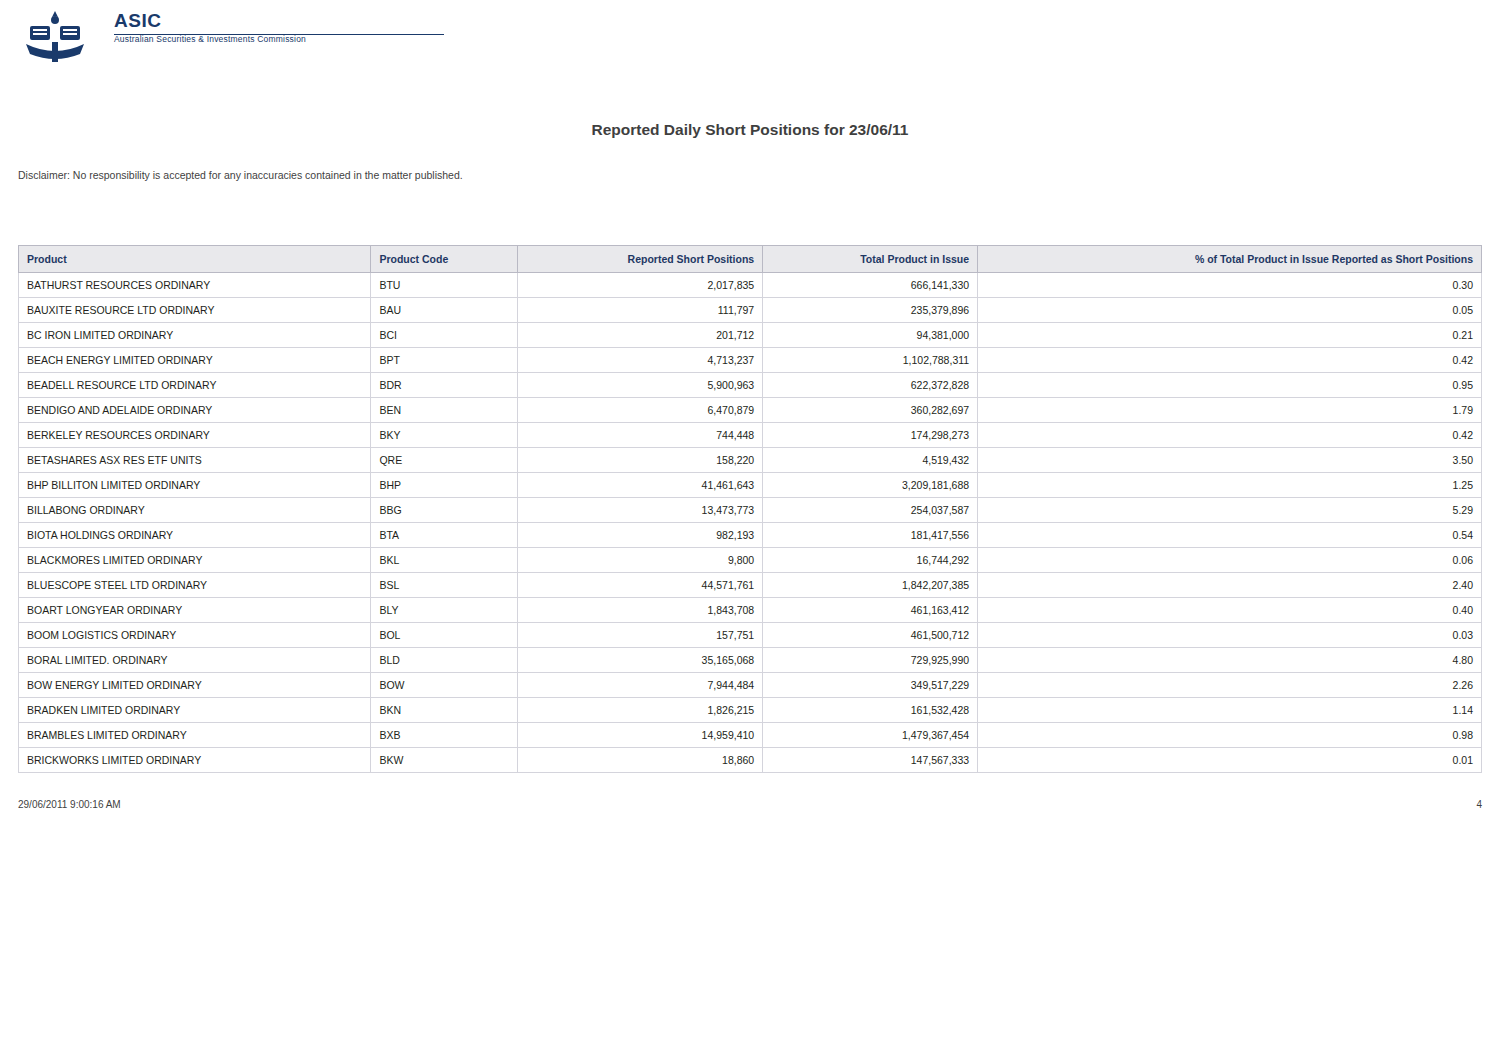ASIC
Australian Securities & Investments Commission
Reported Daily Short Positions for 23/06/11
Disclaimer: No responsibility is accepted for any inaccuracies contained in the matter published.
| Product | Product Code | Reported Short Positions | Total Product in Issue | % of Total Product in Issue Reported as Short Positions |
| --- | --- | --- | --- | --- |
| BATHURST RESOURCES ORDINARY | BTU | 2,017,835 | 666,141,330 | 0.30 |
| BAUXITE RESOURCE LTD ORDINARY | BAU | 111,797 | 235,379,896 | 0.05 |
| BC IRON LIMITED ORDINARY | BCI | 201,712 | 94,381,000 | 0.21 |
| BEACH ENERGY LIMITED ORDINARY | BPT | 4,713,237 | 1,102,788,311 | 0.42 |
| BEADELL RESOURCE LTD ORDINARY | BDR | 5,900,963 | 622,372,828 | 0.95 |
| BENDIGO AND ADELAIDE ORDINARY | BEN | 6,470,879 | 360,282,697 | 1.79 |
| BERKELEY RESOURCES ORDINARY | BKY | 744,448 | 174,298,273 | 0.42 |
| BETASHARES ASX RES ETF UNITS | QRE | 158,220 | 4,519,432 | 3.50 |
| BHP BILLITON LIMITED ORDINARY | BHP | 41,461,643 | 3,209,181,688 | 1.25 |
| BILLABONG ORDINARY | BBG | 13,473,773 | 254,037,587 | 5.29 |
| BIOTA HOLDINGS ORDINARY | BTA | 982,193 | 181,417,556 | 0.54 |
| BLACKMORES LIMITED ORDINARY | BKL | 9,800 | 16,744,292 | 0.06 |
| BLUESCOPE STEEL LTD ORDINARY | BSL | 44,571,761 | 1,842,207,385 | 2.40 |
| BOART LONGYEAR ORDINARY | BLY | 1,843,708 | 461,163,412 | 0.40 |
| BOOM LOGISTICS ORDINARY | BOL | 157,751 | 461,500,712 | 0.03 |
| BORAL LIMITED. ORDINARY | BLD | 35,165,068 | 729,925,990 | 4.80 |
| BOW ENERGY LIMITED ORDINARY | BOW | 7,944,484 | 349,517,229 | 2.26 |
| BRADKEN LIMITED ORDINARY | BKN | 1,826,215 | 161,532,428 | 1.14 |
| BRAMBLES LIMITED ORDINARY | BXB | 14,959,410 | 1,479,367,454 | 0.98 |
| BRICKWORKS LIMITED ORDINARY | BKW | 18,860 | 147,567,333 | 0.01 |
29/06/2011 9:00:16 AM 4